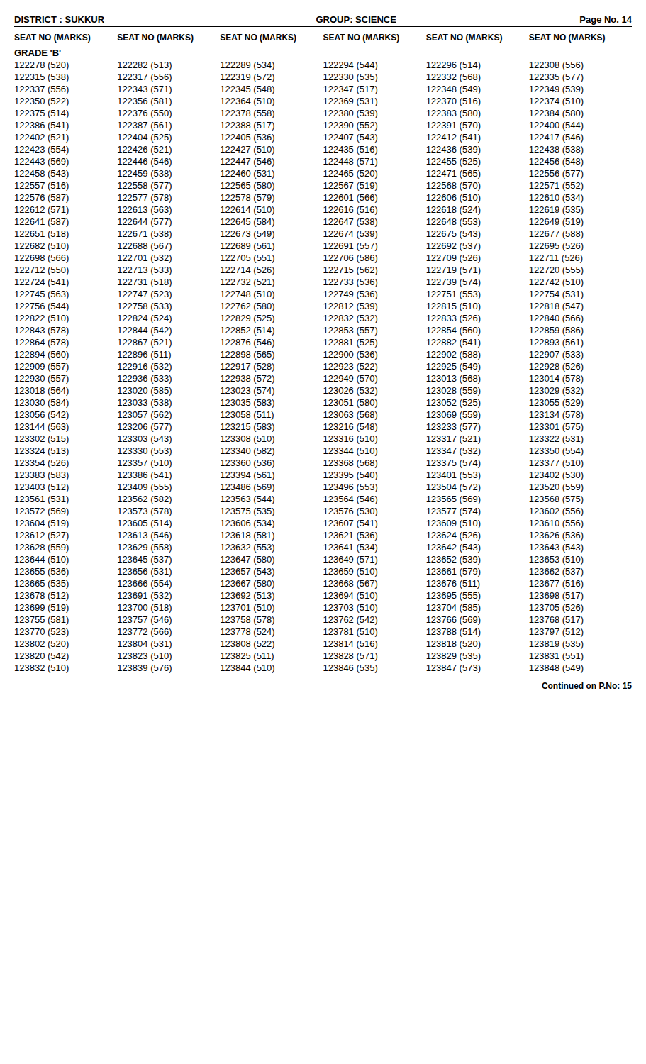DISTRICT : SUKKUR GROUP: SCIENCE Page No. 14
| SEAT NO (MARKS) | SEAT NO (MARKS) | SEAT NO (MARKS) | SEAT NO (MARKS) | SEAT NO (MARKS) | SEAT NO (MARKS) |
| --- | --- | --- | --- | --- | --- |
| GRADE 'B' |
| 122278 (520) | 122282 (513) | 122289 (534) | 122294 (544) | 122296 (514) | 122308 (556) |
| 122315 (538) | 122317 (556) | 122319 (572) | 122330 (535) | 122332 (568) | 122335 (577) |
| 122337 (556) | 122343 (571) | 122345 (548) | 122347 (517) | 122348 (549) | 122349 (539) |
| 122350 (522) | 122356 (581) | 122364 (510) | 122369 (531) | 122370 (516) | 122374 (510) |
| 122375 (514) | 122376 (550) | 122378 (558) | 122380 (539) | 122383 (580) | 122384 (580) |
| 122386 (541) | 122387 (561) | 122388 (517) | 122390 (552) | 122391 (570) | 122400 (544) |
| 122402 (521) | 122404 (525) | 122405 (536) | 122407 (543) | 122412 (541) | 122417 (546) |
| 122423 (554) | 122426 (521) | 122427 (510) | 122435 (516) | 122436 (539) | 122438 (538) |
| 122443 (569) | 122446 (546) | 122447 (546) | 122448 (571) | 122455 (525) | 122456 (548) |
| 122458 (543) | 122459 (538) | 122460 (531) | 122465 (520) | 122471 (565) | 122556 (577) |
| 122557 (516) | 122558 (577) | 122565 (580) | 122567 (519) | 122568 (570) | 122571 (552) |
| 122576 (587) | 122577 (578) | 122578 (579) | 122601 (566) | 122606 (510) | 122610 (534) |
| 122612 (571) | 122613 (563) | 122614 (510) | 122616 (516) | 122618 (524) | 122619 (535) |
| 122641 (587) | 122644 (577) | 122645 (584) | 122647 (538) | 122648 (553) | 122649 (519) |
| 122651 (518) | 122671 (538) | 122673 (549) | 122674 (539) | 122675 (543) | 122677 (588) |
| 122682 (510) | 122688 (567) | 122689 (561) | 122691 (557) | 122692 (537) | 122695 (526) |
| 122698 (566) | 122701 (532) | 122705 (551) | 122706 (586) | 122709 (526) | 122711 (526) |
| 122712 (550) | 122713 (533) | 122714 (526) | 122715 (562) | 122719 (571) | 122720 (555) |
| 122724 (541) | 122731 (518) | 122732 (521) | 122733 (536) | 122739 (574) | 122742 (510) |
| 122745 (563) | 122747 (523) | 122748 (510) | 122749 (536) | 122751 (553) | 122754 (531) |
| 122756 (544) | 122758 (533) | 122762 (580) | 122812 (539) | 122815 (510) | 122818 (547) |
| 122822 (510) | 122824 (524) | 122829 (525) | 122832 (532) | 122833 (526) | 122840 (566) |
| 122843 (578) | 122844 (542) | 122852 (514) | 122853 (557) | 122854 (560) | 122859 (586) |
| 122864 (578) | 122867 (521) | 122876 (546) | 122881 (525) | 122882 (541) | 122893 (561) |
| 122894 (560) | 122896 (511) | 122898 (565) | 122900 (536) | 122902 (588) | 122907 (533) |
| 122909 (557) | 122916 (532) | 122917 (528) | 122923 (522) | 122925 (549) | 122928 (526) |
| 122930 (557) | 122936 (533) | 122938 (572) | 122949 (570) | 123013 (568) | 123014 (578) |
| 123018 (564) | 123020 (585) | 123023 (574) | 123026 (532) | 123028 (559) | 123029 (532) |
| 123030 (584) | 123033 (538) | 123035 (583) | 123051 (580) | 123052 (525) | 123055 (529) |
| 123056 (542) | 123057 (562) | 123058 (511) | 123063 (568) | 123069 (559) | 123134 (578) |
| 123144 (563) | 123206 (577) | 123215 (583) | 123216 (548) | 123233 (577) | 123301 (575) |
| 123302 (515) | 123303 (543) | 123308 (510) | 123316 (510) | 123317 (521) | 123322 (531) |
| 123324 (513) | 123330 (553) | 123340 (582) | 123344 (510) | 123347 (532) | 123350 (554) |
| 123354 (526) | 123357 (510) | 123360 (536) | 123368 (568) | 123375 (574) | 123377 (510) |
| 123383 (583) | 123386 (541) | 123394 (561) | 123395 (540) | 123401 (553) | 123402 (530) |
| 123403 (512) | 123409 (555) | 123486 (569) | 123496 (553) | 123504 (572) | 123520 (559) |
| 123561 (531) | 123562 (582) | 123563 (544) | 123564 (546) | 123565 (569) | 123568 (575) |
| 123572 (569) | 123573 (578) | 123575 (535) | 123576 (530) | 123577 (574) | 123602 (556) |
| 123604 (519) | 123605 (514) | 123606 (534) | 123607 (541) | 123609 (510) | 123610 (556) |
| 123612 (527) | 123613 (546) | 123618 (581) | 123621 (536) | 123624 (526) | 123626 (536) |
| 123628 (559) | 123629 (558) | 123632 (553) | 123641 (534) | 123642 (543) | 123643 (543) |
| 123644 (510) | 123645 (537) | 123647 (580) | 123649 (571) | 123652 (539) | 123653 (510) |
| 123655 (536) | 123656 (531) | 123657 (543) | 123659 (510) | 123661 (579) | 123662 (537) |
| 123665 (535) | 123666 (554) | 123667 (580) | 123668 (567) | 123676 (511) | 123677 (516) |
| 123678 (512) | 123691 (532) | 123692 (513) | 123694 (510) | 123695 (555) | 123698 (517) |
| 123699 (519) | 123700 (518) | 123701 (510) | 123703 (510) | 123704 (585) | 123705 (526) |
| 123755 (581) | 123757 (546) | 123758 (578) | 123762 (542) | 123766 (569) | 123768 (517) |
| 123770 (523) | 123772 (566) | 123778 (524) | 123781 (510) | 123788 (514) | 123797 (512) |
| 123802 (520) | 123804 (531) | 123808 (522) | 123814 (516) | 123818 (520) | 123819 (535) |
| 123820 (542) | 123823 (510) | 123825 (511) | 123828 (571) | 123829 (535) | 123831 (551) |
| 123832 (510) | 123839 (576) | 123844 (510) | 123846 (535) | 123847 (573) | 123848 (549) |
Continued on P.No: 15